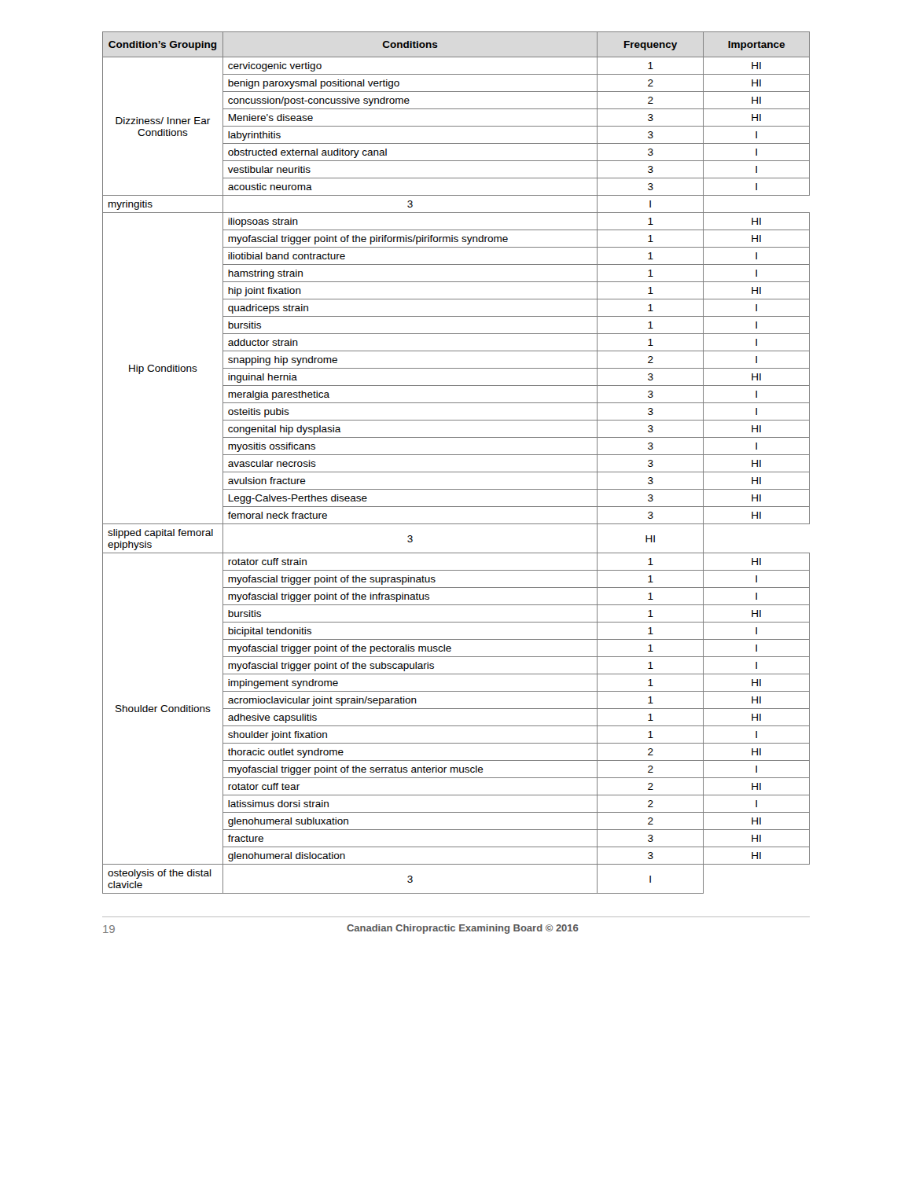| Condition’s Grouping | Conditions | Frequency | Importance |
| --- | --- | --- | --- |
| Dizziness/ Inner Ear Conditions | cervicogenic vertigo | 1 | HI |
| benign paroxysmal positional vertigo | 2 | HI |
| concussion/post-concussive syndrome | 2 | HI |
| Meniere's disease | 3 | HI |
| labyrinthitis | 3 | I |
| obstructed external auditory canal | 3 | I |
| vestibular neuritis | 3 | I |
| acoustic neuroma | 3 | I |
| myringitis | 3 | I |
| Hip Conditions | iliopsoas strain | 1 | HI |
| myofascial trigger point of the piriformis/piriformis syndrome | 1 | HI |
| iliotibial band contracture | 1 | I |
| hamstring strain | 1 | I |
| hip joint fixation | 1 | HI |
| quadriceps strain | 1 | I |
| bursitis | 1 | I |
| adductor strain | 1 | I |
| snapping hip syndrome | 2 | I |
| inguinal hernia | 3 | HI |
| meralgia paresthetica | 3 | I |
| osteitis pubis | 3 | I |
| congenital hip dysplasia | 3 | HI |
| myositis ossificans | 3 | I |
| avascular necrosis | 3 | HI |
| avulsion fracture | 3 | HI |
| Legg-Calves-Perthes disease | 3 | HI |
| femoral neck fracture | 3 | HI |
| slipped capital femoral epiphysis | 3 | HI |
| Shoulder Conditions | rotator cuff strain | 1 | HI |
| myofascial trigger point of the supraspinatus | 1 | I |
| myofascial trigger point of the infraspinatus | 1 | I |
| bursitis | 1 | HI |
| bicipital tendonitis | 1 | I |
| myofascial trigger point of the pectoralis muscle | 1 | I |
| myofascial trigger point of the subscapularis | 1 | I |
| impingement syndrome | 1 | HI |
| acromioclavicular joint sprain/separation | 1 | HI |
| adhesive capsulitis | 1 | HI |
| shoulder joint fixation | 1 | I |
| thoracic outlet syndrome | 2 | HI |
| myofascial trigger point of the serratus anterior muscle | 2 | I |
| rotator cuff tear | 2 | HI |
| latissimus dorsi strain | 2 | I |
| glenohumeral subluxation | 2 | HI |
| fracture | 3 | HI |
| glenohumeral dislocation | 3 | HI |
| osteolysis of the distal clavicle | 3 | I |
19
Canadian Chiropractic Examining Board © 2016